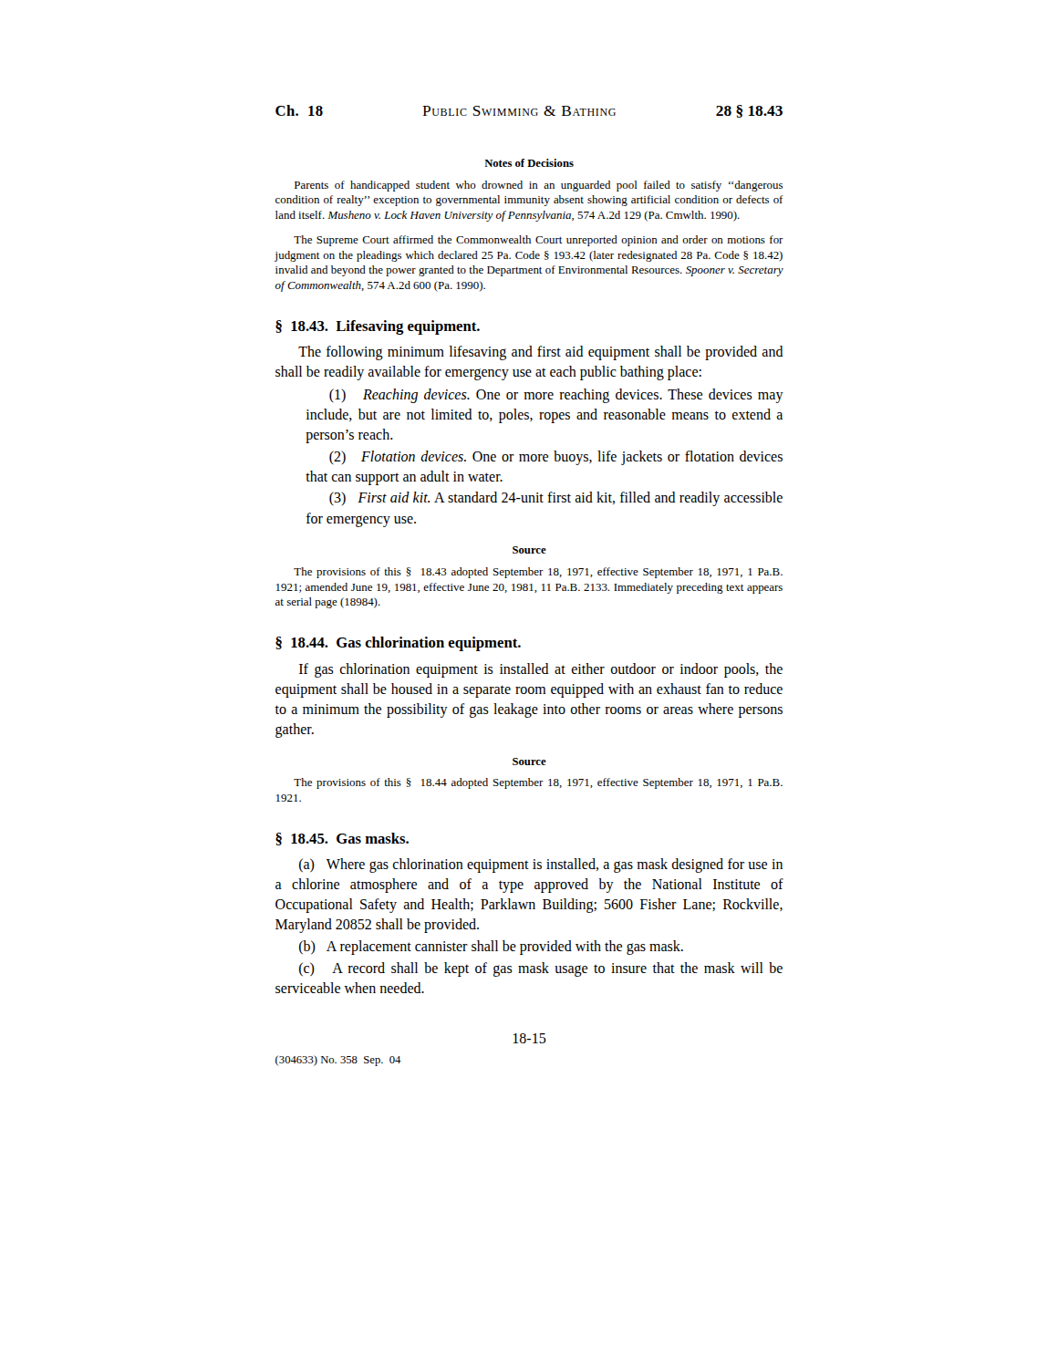Ch. 18
Public Swimming & Bathing
28 § 18.43
Notes of Decisions
Parents of handicapped student who drowned in an unguarded pool failed to satisfy ‘‘dangerous condition of realty’’ exception to governmental immunity absent showing artificial condition or defects of land itself. Musheno v. Lock Haven University of Pennsylvania, 574 A.2d 129 (Pa. Cmwlth. 1990).
The Supreme Court affirmed the Commonwealth Court unreported opinion and order on motions for judgment on the pleadings which declared 25 Pa. Code § 193.42 (later redesignated 28 Pa. Code § 18.42) invalid and beyond the power granted to the Department of Environmental Resources. Spooner v. Secretary of Commonwealth, 574 A.2d 600 (Pa. 1990).
§ 18.43. Lifesaving equipment.
The following minimum lifesaving and first aid equipment shall be provided and shall be readily available for emergency use at each public bathing place:
(1) Reaching devices. One or more reaching devices. These devices may include, but are not limited to, poles, ropes and reasonable means to extend a person’s reach.
(2) Flotation devices. One or more buoys, life jackets or flotation devices that can support an adult in water.
(3) First aid kit. A standard 24-unit first aid kit, filled and readily accessible for emergency use.
Source
The provisions of this § 18.43 adopted September 18, 1971, effective September 18, 1971, 1 Pa.B. 1921; amended June 19, 1981, effective June 20, 1981, 11 Pa.B. 2133. Immediately preceding text appears at serial page (18984).
§ 18.44. Gas chlorination equipment.
If gas chlorination equipment is installed at either outdoor or indoor pools, the equipment shall be housed in a separate room equipped with an exhaust fan to reduce to a minimum the possibility of gas leakage into other rooms or areas where persons gather.
Source
The provisions of this § 18.44 adopted September 18, 1971, effective September 18, 1971, 1 Pa.B. 1921.
§ 18.45. Gas masks.
(a) Where gas chlorination equipment is installed, a gas mask designed for use in a chlorine atmosphere and of a type approved by the National Institute of Occupational Safety and Health; Parklawn Building; 5600 Fisher Lane; Rockville, Maryland 20852 shall be provided.
(b) A replacement cannister shall be provided with the gas mask.
(c) A record shall be kept of gas mask usage to insure that the mask will be serviceable when needed.
18-15
(304633) No. 358 Sep. 04